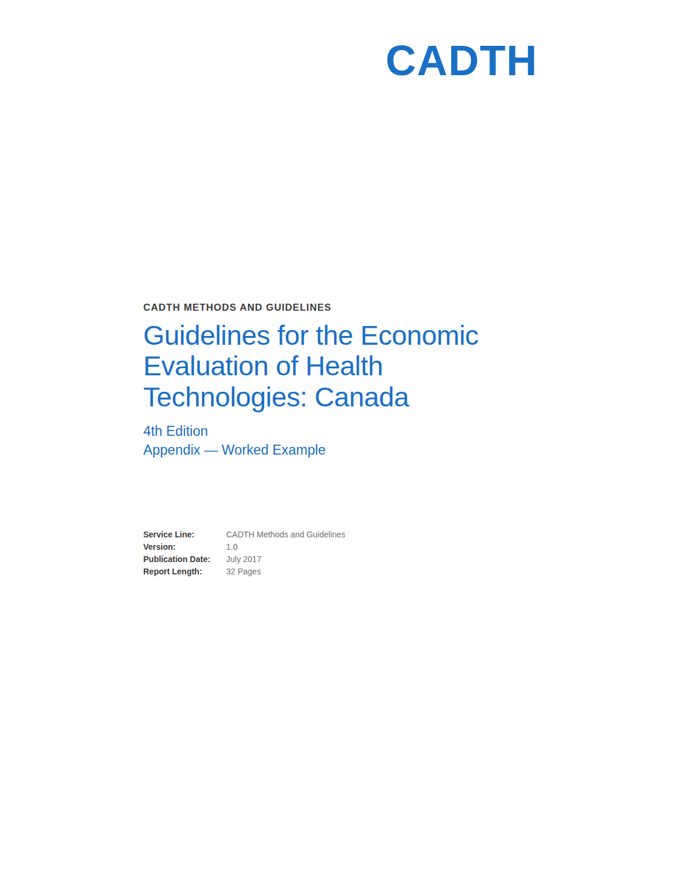CADTH
CADTH Methods and Guidelines
Guidelines for the Economic Evaluation of Health Technologies: Canada
4th Edition
Appendix — Worked Example
| Service Line: | CADTH Methods and Guidelines |
| Version: | 1.0 |
| Publication Date: | July 2017 |
| Report Length: | 32 Pages |